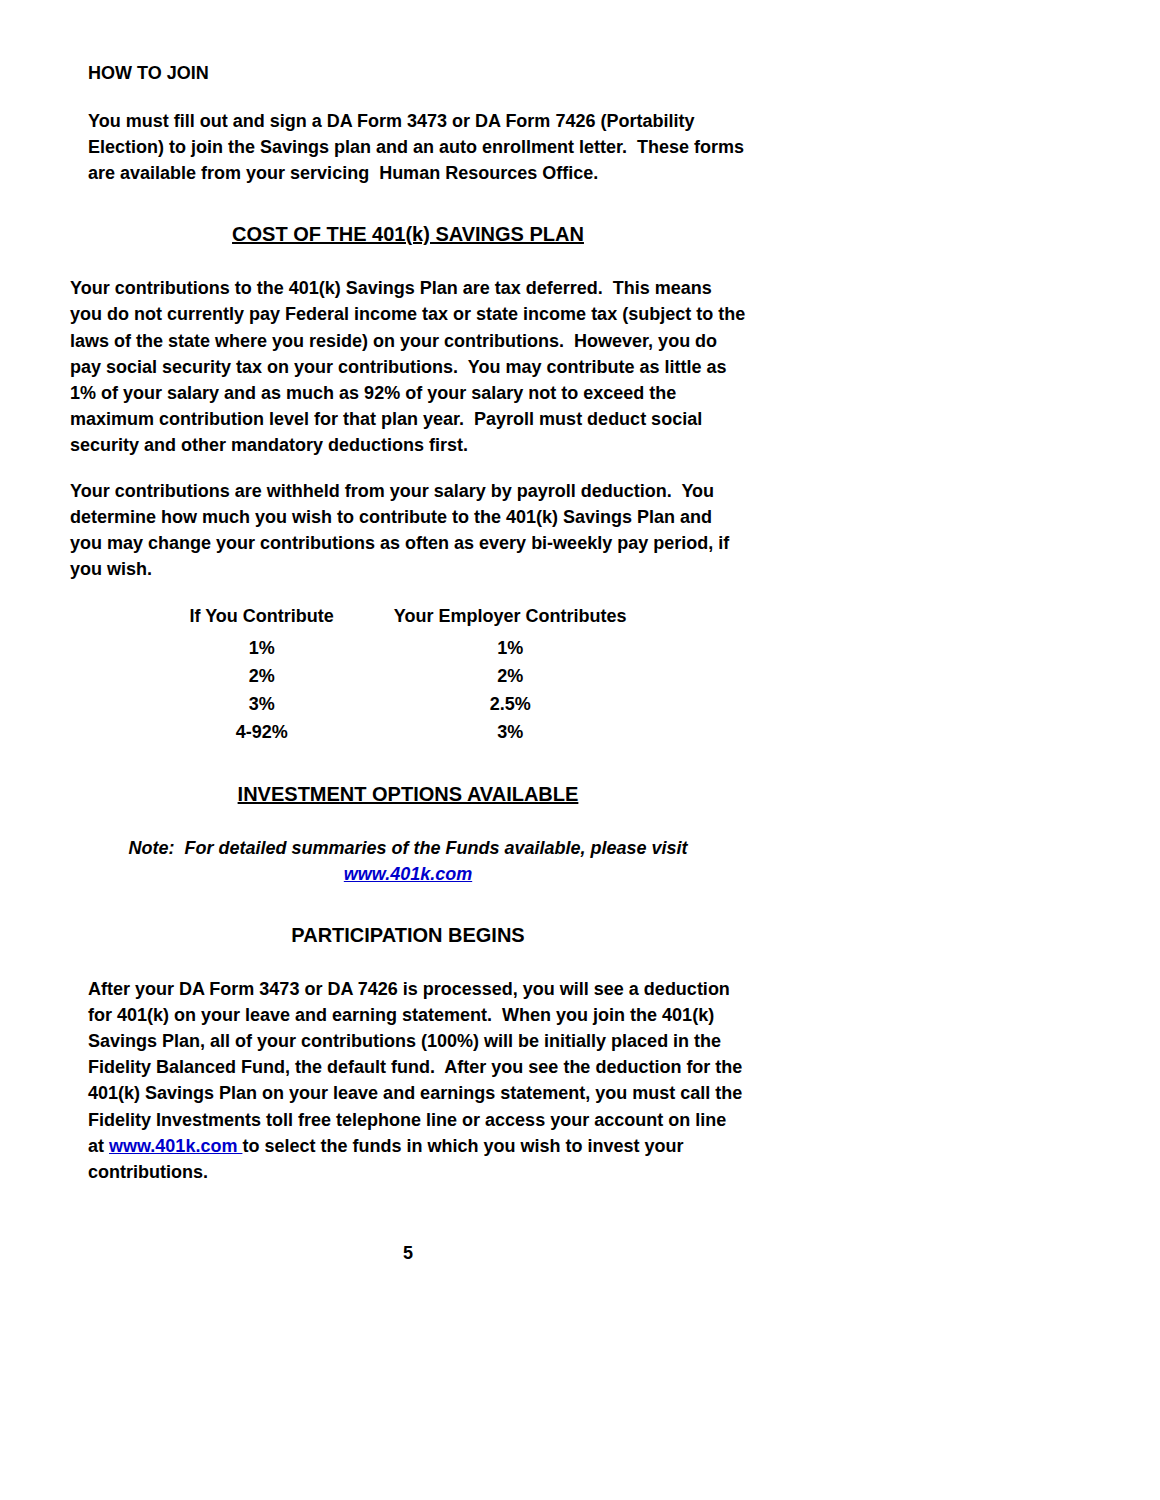HOW TO JOIN
You must fill out and sign a DA Form 3473 or DA Form 7426 (Portability Election) to join the Savings plan and an auto enrollment letter. These forms are available from your servicing Human Resources Office.
COST OF THE 401(k) SAVINGS PLAN
Your contributions to the 401(k) Savings Plan are tax deferred. This means you do not currently pay Federal income tax or state income tax (subject to the laws of the state where you reside) on your contributions. However, you do pay social security tax on your contributions. You may contribute as little as 1% of your salary and as much as 92% of your salary not to exceed the maximum contribution level for that plan year. Payroll must deduct social security and other mandatory deductions first.
Your contributions are withheld from your salary by payroll deduction. You determine how much you wish to contribute to the 401(k) Savings Plan and you may change your contributions as often as every bi-weekly pay period, if you wish.
| If You Contribute | Your Employer Contributes |
| --- | --- |
| 1% | 1% |
| 2% | 2% |
| 3% | 2.5% |
| 4-92% | 3% |
INVESTMENT OPTIONS AVAILABLE
Note: For detailed summaries of the Funds available, please visit www.401k.com
PARTICIPATION BEGINS
After your DA Form 3473 or DA 7426 is processed, you will see a deduction for 401(k) on your leave and earning statement. When you join the 401(k) Savings Plan, all of your contributions (100%) will be initially placed in the Fidelity Balanced Fund, the default fund. After you see the deduction for the 401(k) Savings Plan on your leave and earnings statement, you must call the Fidelity Investments toll free telephone line or access your account on line at www.401k.com to select the funds in which you wish to invest your contributions.
5